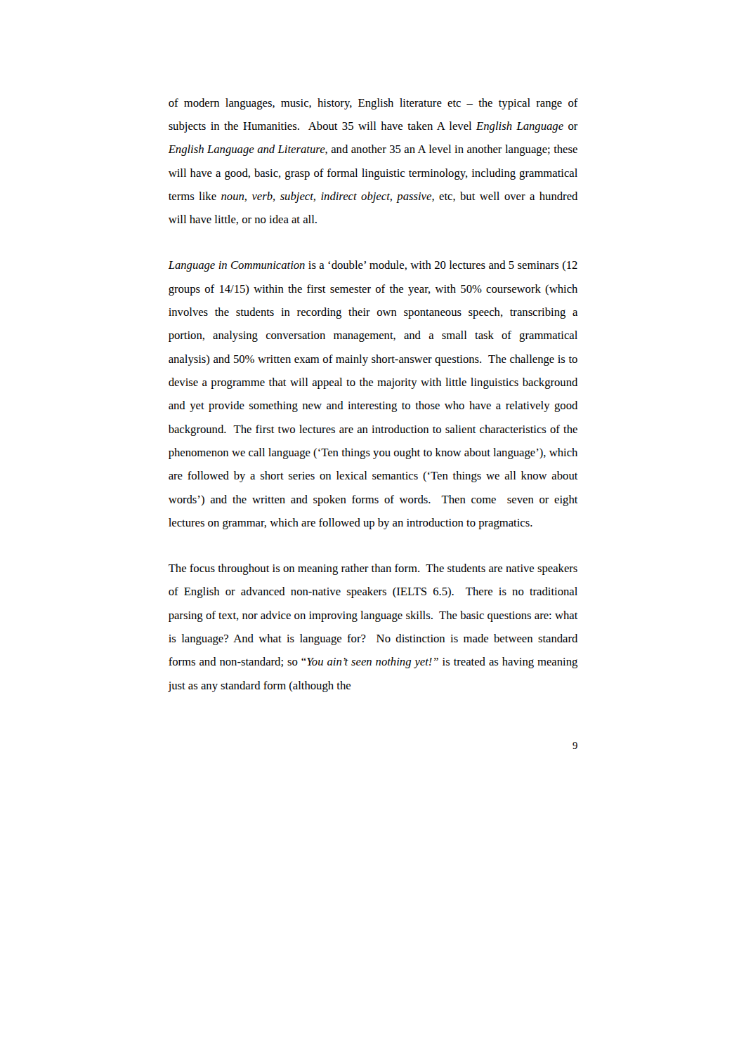of modern languages, music, history, English literature etc – the typical range of subjects in the Humanities. About 35 will have taken A level English Language or English Language and Literature, and another 35 an A level in another language; these will have a good, basic, grasp of formal linguistic terminology, including grammatical terms like noun, verb, subject, indirect object, passive, etc, but well over a hundred will have little, or no idea at all.
Language in Communication is a ‘double’ module, with 20 lectures and 5 seminars (12 groups of 14/15) within the first semester of the year, with 50% coursework (which involves the students in recording their own spontaneous speech, transcribing a portion, analysing conversation management, and a small task of grammatical analysis) and 50% written exam of mainly short-answer questions. The challenge is to devise a programme that will appeal to the majority with little linguistics background and yet provide something new and interesting to those who have a relatively good background. The first two lectures are an introduction to salient characteristics of the phenomenon we call language (‘Ten things you ought to know about language’), which are followed by a short series on lexical semantics (‘Ten things we all know about words’) and the written and spoken forms of words. Then come seven or eight lectures on grammar, which are followed up by an introduction to pragmatics.
The focus throughout is on meaning rather than form. The students are native speakers of English or advanced non-native speakers (IELTS 6.5). There is no traditional parsing of text, nor advice on improving language skills. The basic questions are: what is language? And what is language for? No distinction is made between standard forms and non-standard; so “You ain’t seen nothing yet!” is treated as having meaning just as any standard form (although the
9